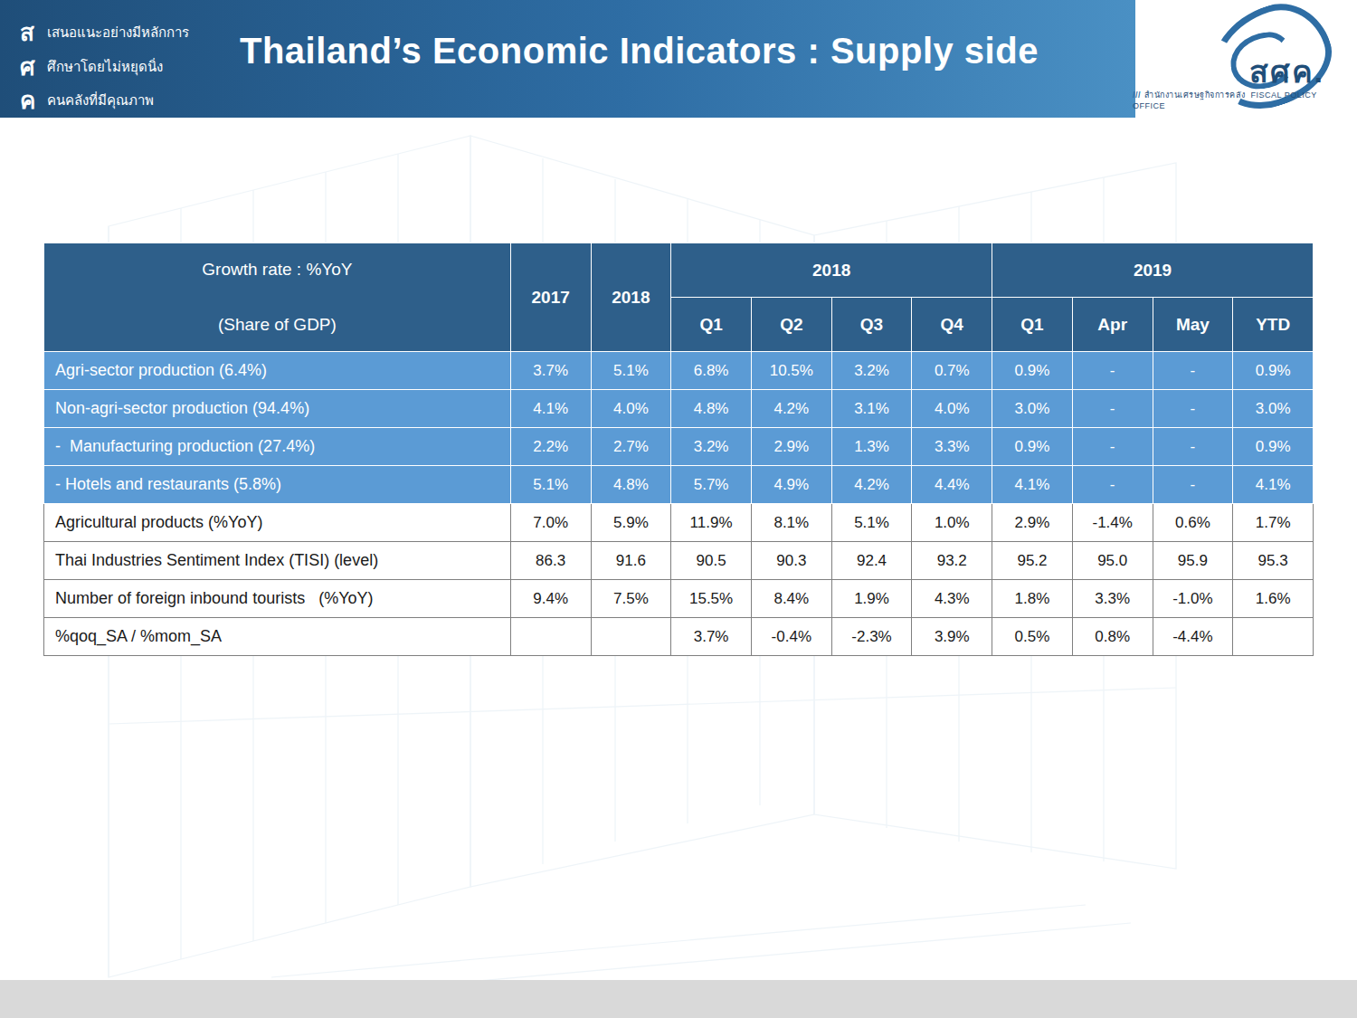ส เสนอแนะอย่างมีหลักการ
ศ ศึกษาโดยไม่หยุดนิ่ง
ค คนคลังที่มีคุณภาพ
Thailand’s Economic Indicators : Supply side
สศค.
///สำนักงานเศรษฐกิจการคลัง FISCAL POLICY OFFICE
สศค.
FISCAL POLICY OFFICE
| Growth rate : %YoY (Share of GDP) | 2017 | 2018 | 2018 | 2019 |
| --- | --- | --- | --- | --- |
| Q1 | Q2 | Q3 | Q4 | Q1 | Apr | May | YTD |
| Agri-sector production (6.4%) | 3.7% | 5.1% | 6.8% | 10.5% | 3.2% | 0.7% | 0.9% | - | - | 0.9% |
| Non-agri-sector production (94.4%) | 4.1% | 4.0% | 4.8% | 4.2% | 3.1% | 4.0% | 3.0% | - | - | 3.0% |
| - Manufacturing production (27.4%) | 2.2% | 2.7% | 3.2% | 2.9% | 1.3% | 3.3% | 0.9% | - | - | 0.9% |
| - Hotels and restaurants (5.8%) | 5.1% | 4.8% | 5.7% | 4.9% | 4.2% | 4.4% | 4.1% | - | - | 4.1% |
| Agricultural products (%YoY) | 7.0% | 5.9% | 11.9% | 8.1% | 5.1% | 1.0% | 2.9% | -1.4% | 0.6% | 1.7% |
| Thai Industries Sentiment Index (TISI) (level) | 86.3 | 91.6 | 90.5 | 90.3 | 92.4 | 93.2 | 95.2 | 95.0 | 95.9 | 95.3 |
| Number of foreign inbound tourists (%YoY) | 9.4% | 7.5% | 15.5% | 8.4% | 1.9% | 4.3% | 1.8% | 3.3% | -1.0% | 1.6% |
| %qoq_SA / %mom_SA | | | 3.7% | -0.4% | -2.3% | 3.9% | 0.5% | 0.8% | -4.4% | |